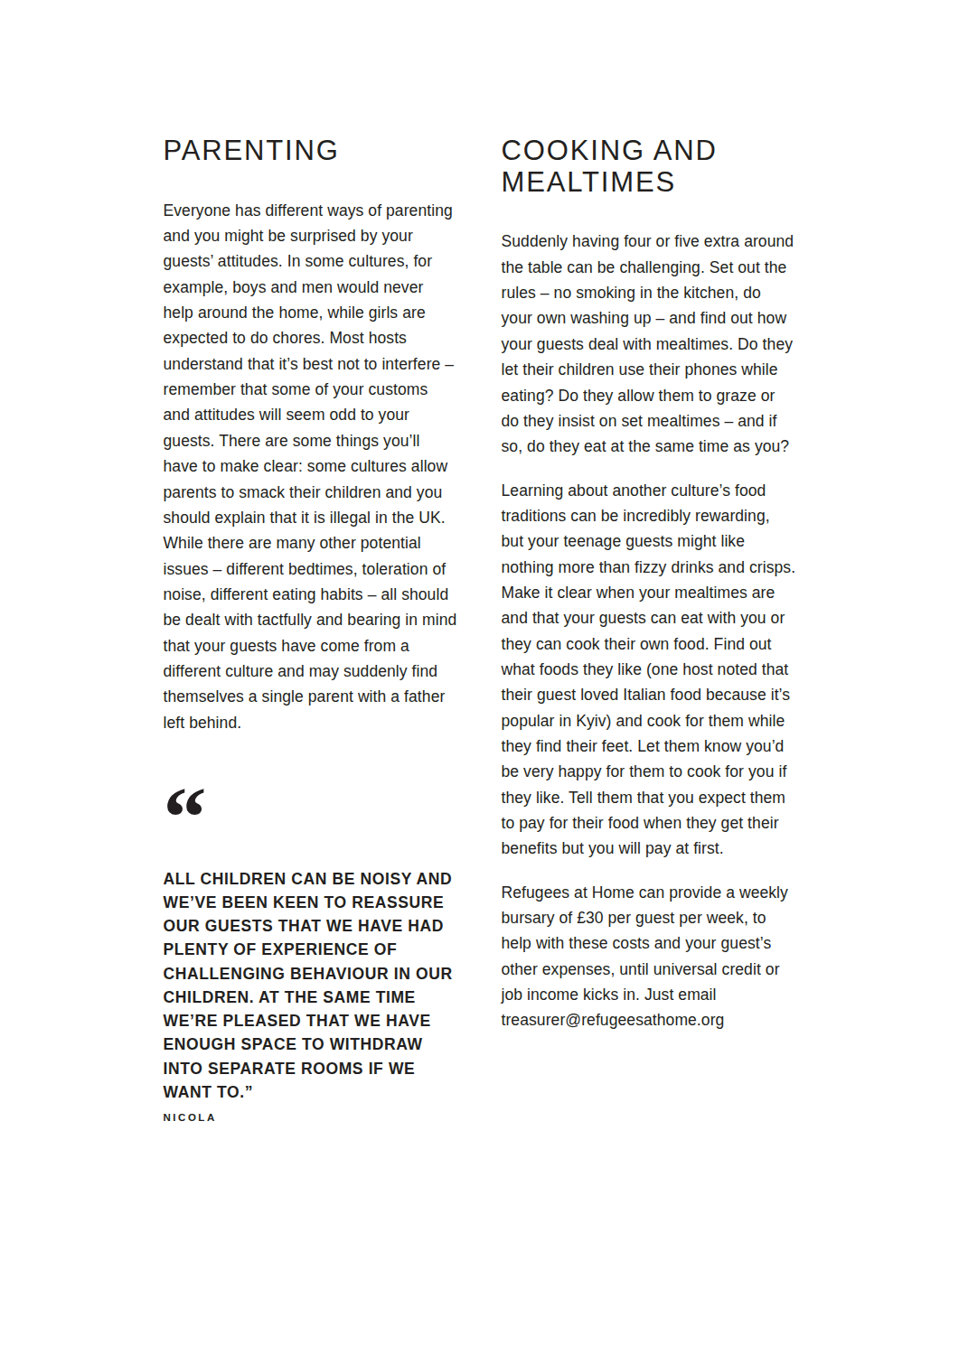Parenting
Everyone has different ways of parenting and you might be surprised by your guests’ attitudes. In some cultures, for example, boys and men would never help around the home, while girls are expected to do chores. Most hosts understand that it’s best not to interfere – remember that some of your customs and attitudes will seem odd to your guests. There are some things you’ll have to make clear: some cultures allow parents to smack their children and you should explain that it is illegal in the UK. While there are many other potential issues – different bedtimes, toleration of noise, different eating habits – all should be dealt with tactfully and bearing in mind that your guests have come from a different culture and may suddenly find themselves a single parent with a father left behind.
“
All children can be noisy and we’ve been keen to reassure our guests that we have had plenty of experience of challenging behaviour in our children. At the same time we’re pleased that we have enough space to withdraw into separate rooms if we want to.”
Nicola
Cooking and
Mealtimes
Suddenly having four or five extra around the table can be challenging. Set out the rules – no smoking in the kitchen, do your own washing up – and find out how your guests deal with mealtimes. Do they let their children use their phones while eating? Do they allow them to graze or do they insist on set mealtimes – and if so, do they eat at the same time as you?
Learning about another culture’s food traditions can be incredibly rewarding, but your teenage guests might like nothing more than fizzy drinks and crisps. Make it clear when your mealtimes are and that your guests can eat with you or they can cook their own food. Find out what foods they like (one host noted that their guest loved Italian food because it’s popular in Kyiv) and cook for them while they find their feet. Let them know you’d be very happy for them to cook for you if they like. Tell them that you expect them to pay for their food when they get their benefits but you will pay at first.
Refugees at Home can provide a weekly bursary of £30 per guest per week, to help with these costs and your guest’s other expenses, until universal credit or job income kicks in. Just email treasurer@refugeesathome.org